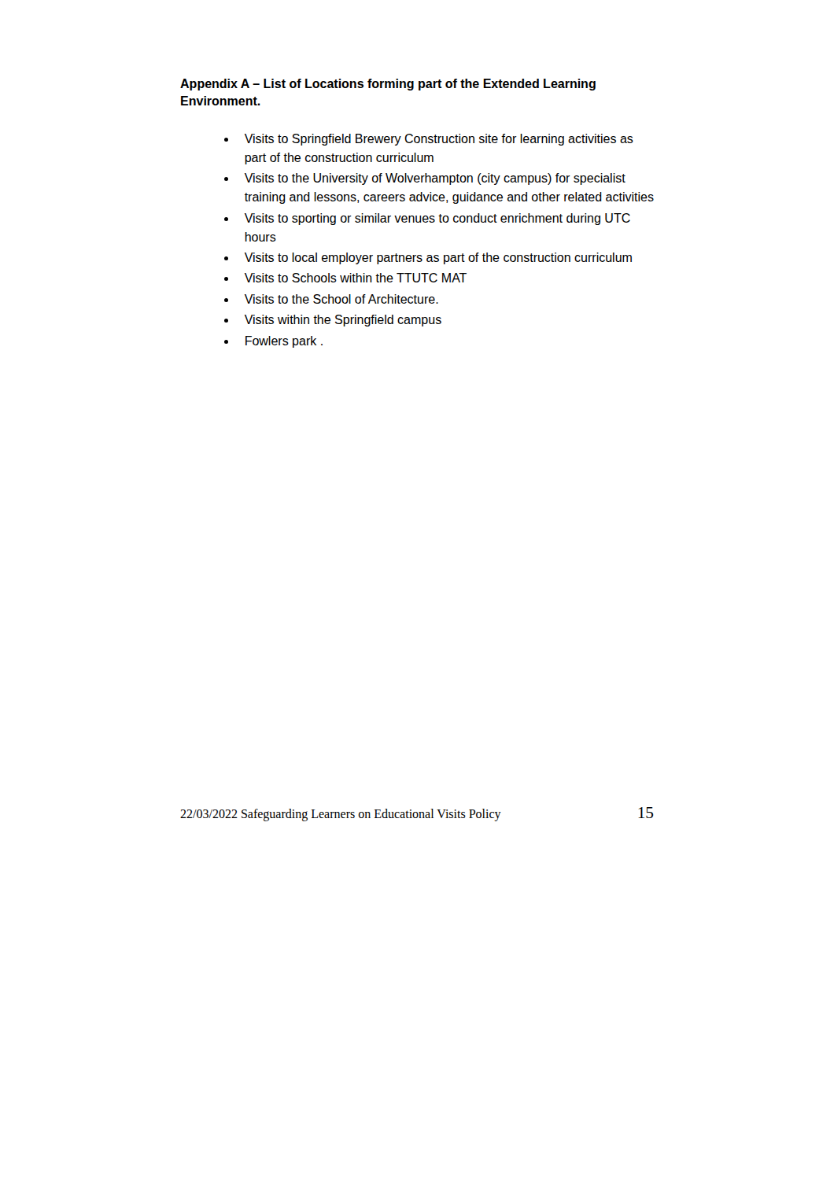Appendix A – List of Locations forming part of the Extended Learning Environment.
Visits to Springfield Brewery Construction site for learning activities as part of the construction curriculum
Visits to the University of Wolverhampton (city campus) for specialist training and lessons, careers advice, guidance and other related activities
Visits to sporting or similar venues to conduct enrichment during UTC hours
Visits to local employer partners as part of the construction curriculum
Visits to Schools within the TTUTC MAT
Visits to the School of Architecture.
Visits within the Springfield campus
Fowlers park .
22/03/2022 Safeguarding Learners on Educational Visits Policy 15